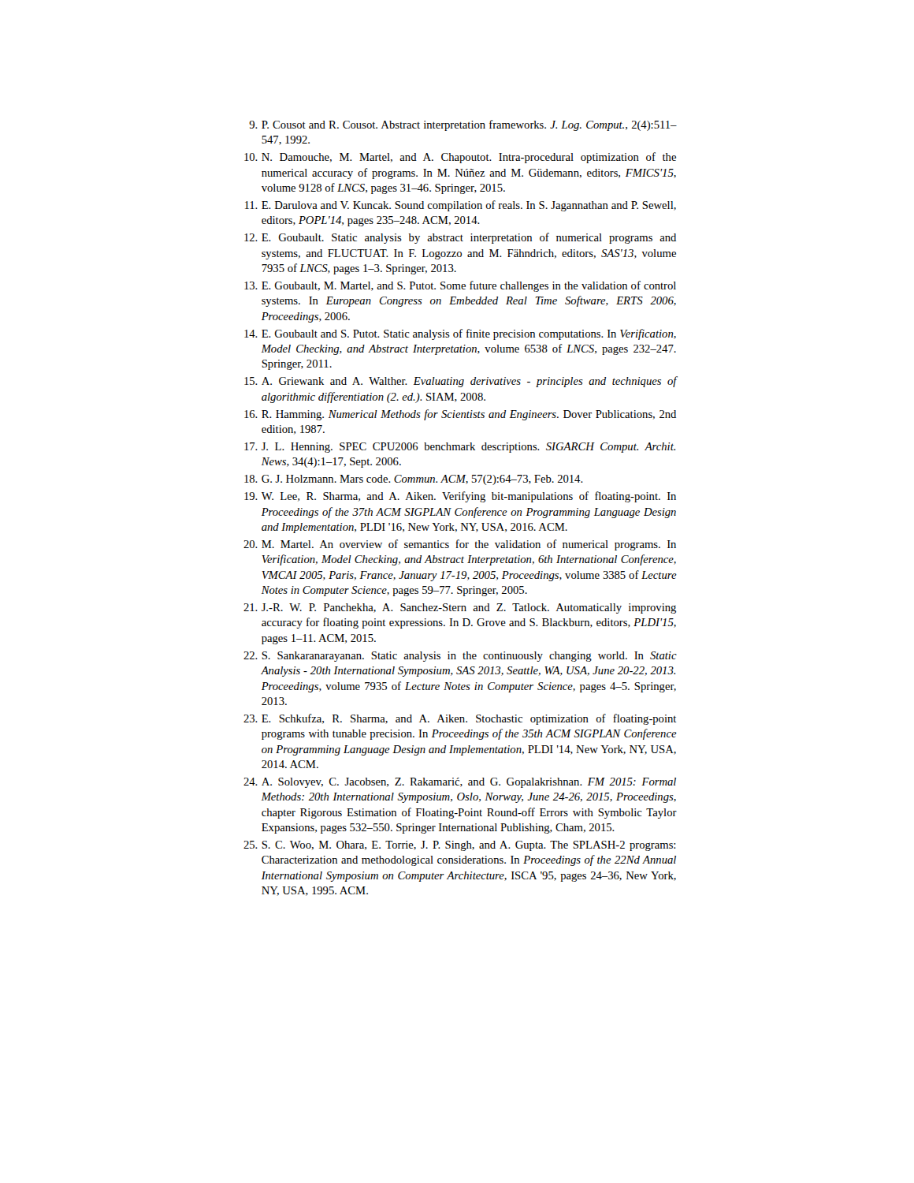P. Cousot and R. Cousot. Abstract interpretation frameworks. J. Log. Comput., 2(4):511–547, 1992.
N. Damouche, M. Martel, and A. Chapoutot. Intra-procedural optimization of the numerical accuracy of programs. In M. Núñez and M. Güdemann, editors, FMICS'15, volume 9128 of LNCS, pages 31–46. Springer, 2015.
E. Darulova and V. Kuncak. Sound compilation of reals. In S. Jagannathan and P. Sewell, editors, POPL'14, pages 235–248. ACM, 2014.
E. Goubault. Static analysis by abstract interpretation of numerical programs and systems, and FLUCTUAT. In F. Logozzo and M. Fähndrich, editors, SAS'13, volume 7935 of LNCS, pages 1–3. Springer, 2013.
E. Goubault, M. Martel, and S. Putot. Some future challenges in the validation of control systems. In European Congress on Embedded Real Time Software, ERTS 2006, Proceedings, 2006.
E. Goubault and S. Putot. Static analysis of finite precision computations. In Verification, Model Checking, and Abstract Interpretation, volume 6538 of LNCS, pages 232–247. Springer, 2011.
A. Griewank and A. Walther. Evaluating derivatives - principles and techniques of algorithmic differentiation (2. ed.). SIAM, 2008.
R. Hamming. Numerical Methods for Scientists and Engineers. Dover Publications, 2nd edition, 1987.
J. L. Henning. SPEC CPU2006 benchmark descriptions. SIGARCH Comput. Archit. News, 34(4):1–17, Sept. 2006.
G. J. Holzmann. Mars code. Commun. ACM, 57(2):64–73, Feb. 2014.
W. Lee, R. Sharma, and A. Aiken. Verifying bit-manipulations of floating-point. In Proceedings of the 37th ACM SIGPLAN Conference on Programming Language Design and Implementation, PLDI '16, New York, NY, USA, 2016. ACM.
M. Martel. An overview of semantics for the validation of numerical programs. In Verification, Model Checking, and Abstract Interpretation, 6th International Conference, VMCAI 2005, Paris, France, January 17-19, 2005, Proceedings, volume 3385 of Lecture Notes in Computer Science, pages 59–77. Springer, 2005.
J.-R. W. P. Panchekha, A. Sanchez-Stern and Z. Tatlock. Automatically improving accuracy for floating point expressions. In D. Grove and S. Blackburn, editors, PLDI'15, pages 1–11. ACM, 2015.
S. Sankaranarayanan. Static analysis in the continuously changing world. In Static Analysis - 20th International Symposium, SAS 2013, Seattle, WA, USA, June 20-22, 2013. Proceedings, volume 7935 of Lecture Notes in Computer Science, pages 4–5. Springer, 2013.
E. Schkufza, R. Sharma, and A. Aiken. Stochastic optimization of floating-point programs with tunable precision. In Proceedings of the 35th ACM SIGPLAN Conference on Programming Language Design and Implementation, PLDI '14, New York, NY, USA, 2014. ACM.
A. Solovyev, C. Jacobsen, Z. Rakamarić, and G. Gopalakrishnan. FM 2015: Formal Methods: 20th International Symposium, Oslo, Norway, June 24-26, 2015, Proceedings, chapter Rigorous Estimation of Floating-Point Round-off Errors with Symbolic Taylor Expansions, pages 532–550. Springer International Publishing, Cham, 2015.
S. C. Woo, M. Ohara, E. Torrie, J. P. Singh, and A. Gupta. The SPLASH-2 programs: Characterization and methodological considerations. In Proceedings of the 22Nd Annual International Symposium on Computer Architecture, ISCA '95, pages 24–36, New York, NY, USA, 1995. ACM.